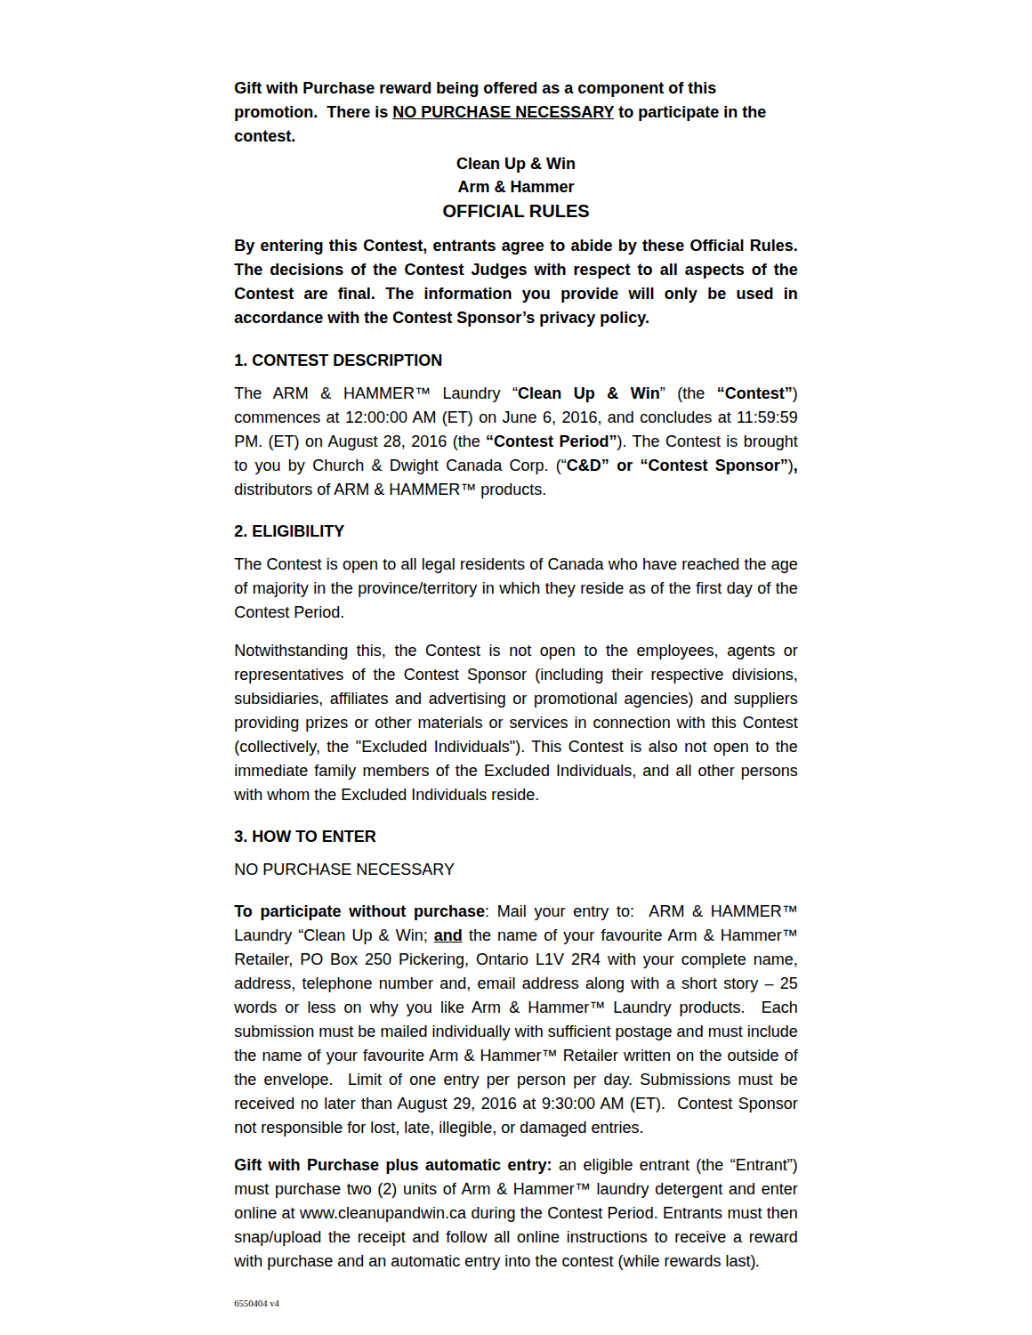Gift with Purchase reward being offered as a component of this promotion. There is NO PURCHASE NECESSARY to participate in the contest.
Clean Up & Win
Arm & Hammer
OFFICIAL RULES
By entering this Contest, entrants agree to abide by these Official Rules. The decisions of the Contest Judges with respect to all aspects of the Contest are final. The information you provide will only be used in accordance with the Contest Sponsor’s privacy policy.
1. CONTEST DESCRIPTION
The ARM & HAMMER™ Laundry “Clean Up & Win” (the “Contest”) commences at 12:00:00 AM (ET) on June 6, 2016, and concludes at 11:59:59 PM. (ET) on August 28, 2016 (the “Contest Period”). The Contest is brought to you by Church & Dwight Canada Corp. (“C&D” or “Contest Sponsor”), distributors of ARM & HAMMER™ products.
2. ELIGIBILITY
The Contest is open to all legal residents of Canada who have reached the age of majority in the province/territory in which they reside as of the first day of the Contest Period.
Notwithstanding this, the Contest is not open to the employees, agents or representatives of the Contest Sponsor (including their respective divisions, subsidiaries, affiliates and advertising or promotional agencies) and suppliers providing prizes or other materials or services in connection with this Contest (collectively, the "Excluded Individuals"). This Contest is also not open to the immediate family members of the Excluded Individuals, and all other persons with whom the Excluded Individuals reside.
3. HOW TO ENTER
NO PURCHASE NECESSARY
To participate without purchase: Mail your entry to: ARM & HAMMER™ Laundry “Clean Up & Win; and the name of your favourite Arm & Hammer™ Retailer, PO Box 250 Pickering, Ontario L1V 2R4 with your complete name, address, telephone number and, email address along with a short story – 25 words or less on why you like Arm & Hammer™ Laundry products. Each submission must be mailed individually with sufficient postage and must include the name of your favourite Arm & Hammer™ Retailer written on the outside of the envelope. Limit of one entry per person per day. Submissions must be received no later than August 29, 2016 at 9:30:00 AM (ET). Contest Sponsor not responsible for lost, late, illegible, or damaged entries.
Gift with Purchase plus automatic entry: an eligible entrant (the “Entrant”) must purchase two (2) units of Arm & Hammer™ laundry detergent and enter online at www.cleanupandwin.ca during the Contest Period. Entrants must then snap/upload the receipt and follow all online instructions to receive a reward with purchase and an automatic entry into the contest (while rewards last).
6550404 v4